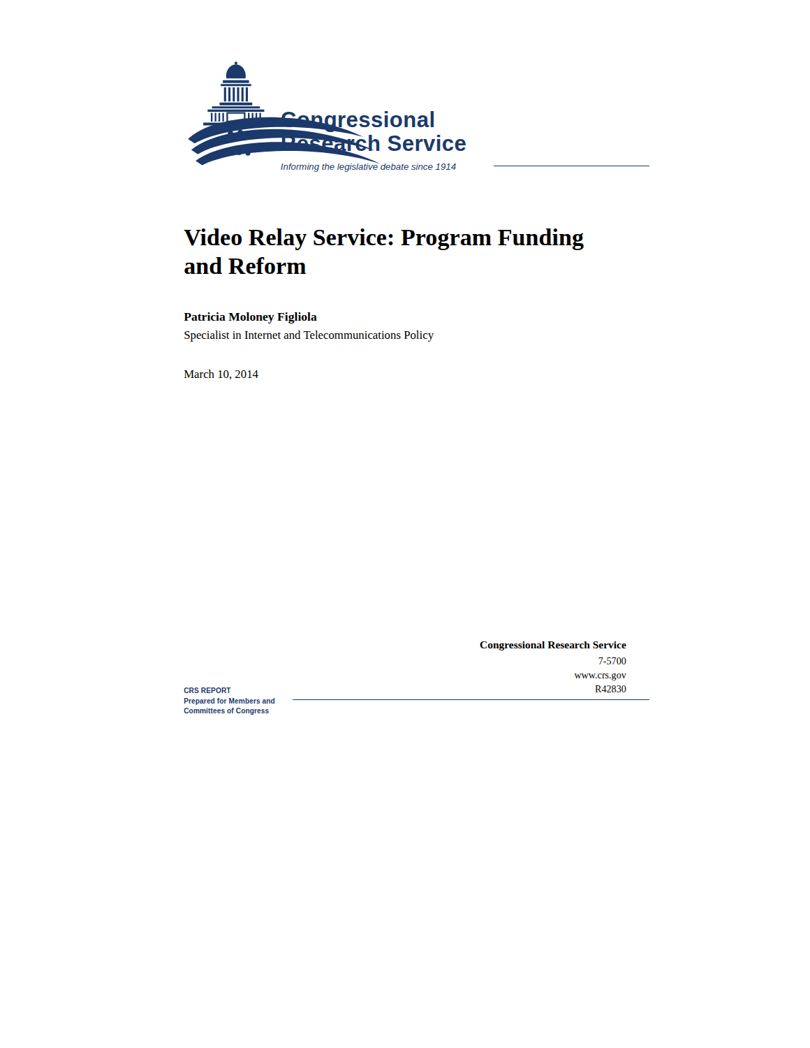Congressional Research Service Informing the legislative debate since 1914
Video Relay Service: Program Funding
and Reform
Patricia Moloney Figliola
Specialist in Internet and Telecommunications Policy
March 10, 2014
Congressional Research Service
7-5700
www.crs.gov
R42830
CRS REPORT
Prepared for Members and
Committees of Congress